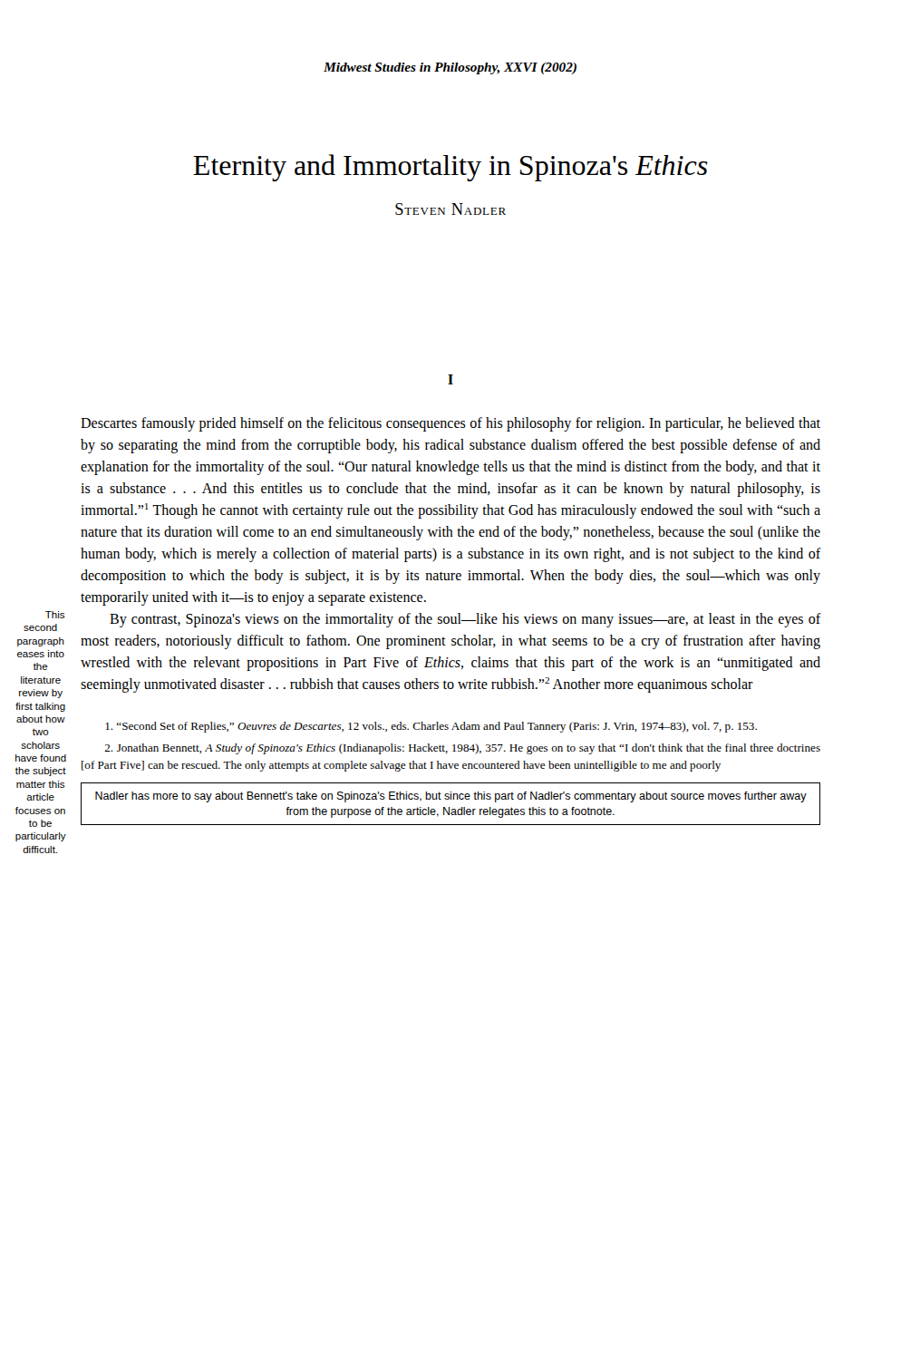Midwest Studies in Philosophy, XXVI (2002)
Eternity and Immortality in Spinoza's Ethics
Steven Nadler
I
Descartes famously prided himself on the felicitous consequences of his philosophy for religion. In particular, he believed that by so separating the mind from the corruptible body, his radical substance dualism offered the best possible defense of and explanation for the immortality of the soul. “Our natural knowledge tells us that the mind is distinct from the body, and that it is a substance . . . And this entitles us to conclude that the mind, insofar as it can be known by natural philosophy, is immortal.”1 Though he cannot with certainty rule out the possibility that God has miraculously endowed the soul with “such a nature that its duration will come to an end simultaneously with the end of the body,” nonetheless, because the soul (unlike the human body, which is merely a collection of material parts) is a substance in its own right, and is not subject to the kind of decomposition to which the body is subject, it is by its nature immortal. When the body dies, the soul—which was only temporarily united with it—is to enjoy a separate existence.
This second paragraph eases into the literature review by first talking about how two scholars have found the subject matter this article focuses on to be particularly difficult. By contrast, Spinoza's views on the immortality of the soul—like his views on many issues—are, at least in the eyes of most readers, notoriously difficult to fathom. One prominent scholar, in what seems to be a cry of frustration after having wrestled with the relevant propositions in Part Five of Ethics, claims that this part of the work is an “unmitigated and seemingly unmotivated disaster . . . rubbish that causes others to write rubbish.”2 Another more equanimous scholar
1. “Second Set of Replies,” Oeuvres de Descartes, 12 vols., eds. Charles Adam and Paul Tannery (Paris: J. Vrin, 1974–83), vol. 7, p. 153.
2. Jonathan Bennett, A Study of Spinoza's Ethics (Indianapolis: Hackett, 1984), 357. He goes on to say that “I don't think that the final three doctrines [of Part Five] can be rescued. The only attempts at complete salvage that I have encountered have been unintelligible to me and poorly
Nadler has more to say about Bennett's take on Spinoza's Ethics, but since this part of Nadler's commentary about source moves further away from the purpose of the article, Nadler relegates this to a footnote.